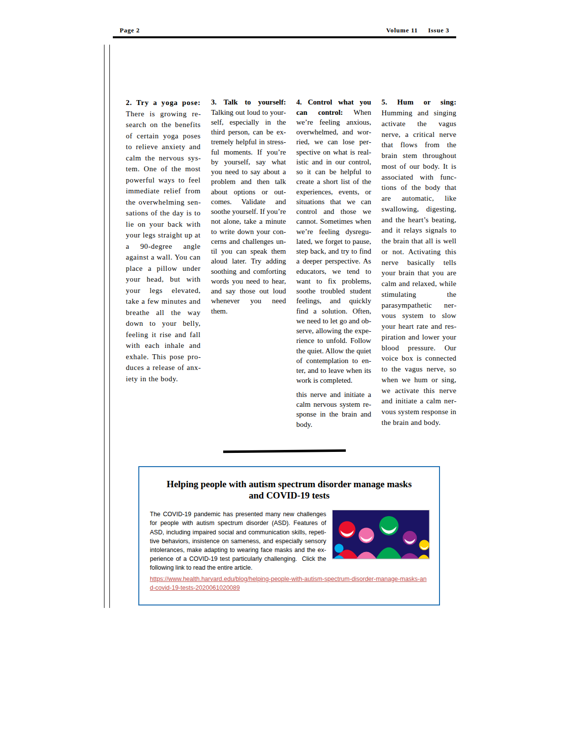Page 2
Volume 11 Issue 3
2. Try a yoga pose: There is growing research on the benefits of certain yoga poses to relieve anxiety and calm the nervous system. One of the most powerful ways to feel immediate relief from the overwhelming sensations of the day is to lie on your back with your legs straight up at a 90-degree angle against a wall. You can place a pillow under your head, but with your legs elevated, take a few minutes and breathe all the way down to your belly, feeling it rise and fall with each inhale and exhale. This pose produces a release of anxiety in the body.
3. Talk to yourself: Talking out loud to yourself, especially in the third person, can be extremely helpful in stressful moments. If you’re by yourself, say what you need to say about a problem and then talk about options or outcomes. Validate and soothe yourself. If you’re not alone, take a minute to write down your concerns and challenges until you can speak them aloud later. Try adding soothing and comforting words you need to hear, and say those out loud whenever you need them.
4. Control what you can control: When we’re feeling anxious, overwhelmed, and worried, we can lose perspective on what is realistic and in our control, so it can be helpful to create a short list of the experiences, events, or situations that we can control and those we cannot. Sometimes when we’re feeling dysregulated, we forget to pause, step back, and try to find a deeper perspective. As educators, we tend to want to fix problems, soothe troubled student feelings, and quickly find a solution. Often, we need to let go and observe, allowing the experience to unfold. Follow the quiet. Allow the quiet of contemplation to enter, and to leave when its work is completed.
this nerve and initiate a calm nervous system response in the brain and body.
5. Hum or sing: Humming and singing activate the vagus nerve, a critical nerve that flows from the brain stem throughout most of our body. It is associated with functions of the body that are automatic, like swallowing, digesting, and the heart’s beating, and it relays signals to the brain that all is well or not. Activating this nerve basically tells your brain that you are calm and relaxed, while stimulating the parasympathetic nervous system to slow your heart rate and respiration and lower your blood pressure. Our voice box is connected to the vagus nerve, so when we hum or sing, we activate this nerve and initiate a calm nervous system response in the brain and body.
Helping people with autism spectrum disorder manage masks and COVID-19 tests
The COVID-19 pandemic has presented many new challenges for people with autism spectrum disorder (ASD). Features of ASD, including impaired social and communication skills, repetitive behaviors, insistence on sameness, and especially sensory intolerances, make adapting to wearing face masks and the experience of a COVID-19 test particularly challenging. Click the following link to read the entire article.
https://www.health.harvard.edu/blog/helping-people-with-autism-spectrum-disorder-manage-masks-and-covid-19-tests-2020061020089